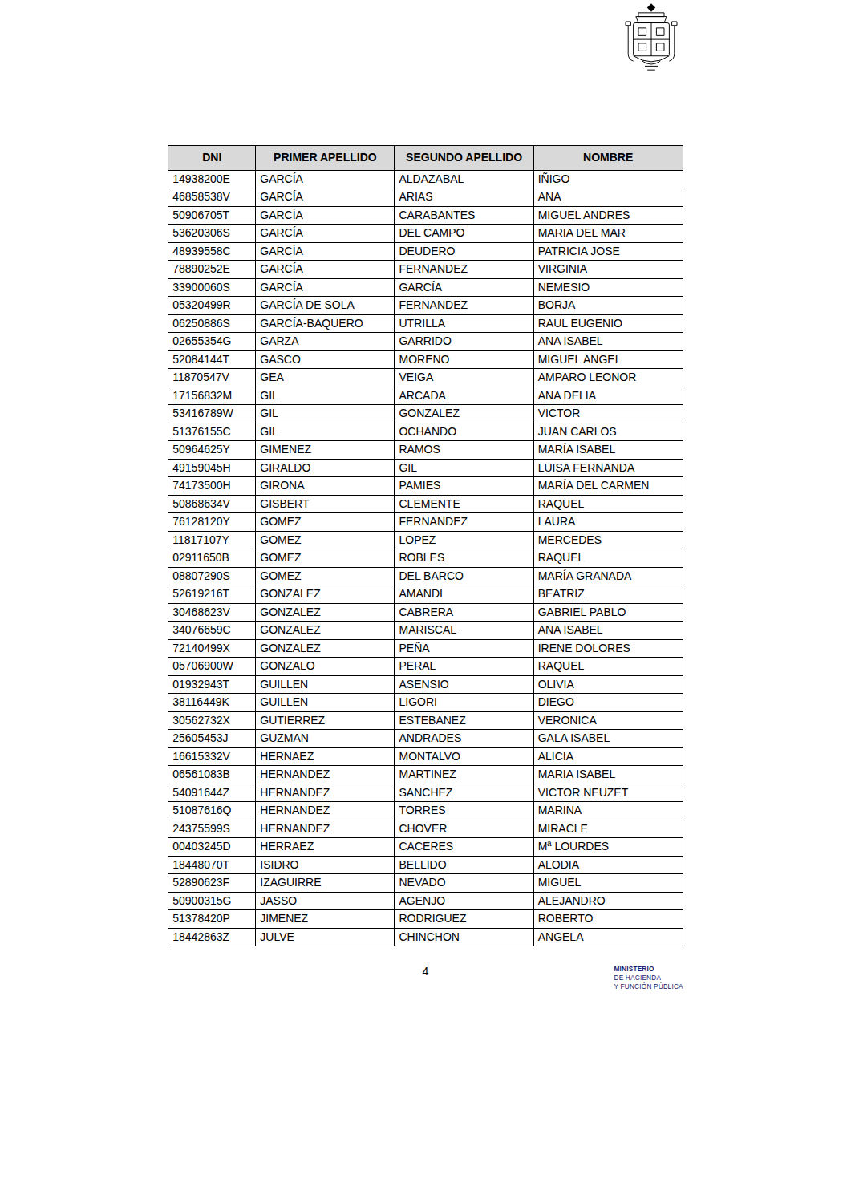| DNI | PRIMER APELLIDO | SEGUNDO APELLIDO | NOMBRE |
| --- | --- | --- | --- |
| 14938200E | GARCÍA | ALDAZABAL | IÑIGO |
| 46858538V | GARCÍA | ARIAS | ANA |
| 50906705T | GARCÍA | CARABANTES | MIGUEL ANDRES |
| 53620306S | GARCÍA | DEL CAMPO | MARIA DEL MAR |
| 48939558C | GARCÍA | DEUDERO | PATRICIA JOSE |
| 78890252E | GARCÍA | FERNANDEZ | VIRGINIA |
| 33900060S | GARCÍA | GARCÍA | NEMESIO |
| 05320499R | GARCÍA DE SOLA | FERNANDEZ | BORJA |
| 06250886S | GARCÍA-BAQUERO | UTRILLA | RAUL EUGENIO |
| 02655354G | GARZA | GARRIDO | ANA ISABEL |
| 52084144T | GASCO | MORENO | MIGUEL ANGEL |
| 11870547V | GEA | VEIGA | AMPARO LEONOR |
| 17156832M | GIL | ARCADA | ANA DELIA |
| 53416789W | GIL | GONZALEZ | VICTOR |
| 51376155C | GIL | OCHANDO | JUAN CARLOS |
| 50964625Y | GIMENEZ | RAMOS | MARÍA ISABEL |
| 49159045H | GIRALDO | GIL | LUISA FERNANDA |
| 74173500H | GIRONA | PAMIES | MARÍA DEL CARMEN |
| 50868634V | GISBERT | CLEMENTE | RAQUEL |
| 76128120Y | GOMEZ | FERNANDEZ | LAURA |
| 11817107Y | GOMEZ | LOPEZ | MERCEDES |
| 02911650B | GOMEZ | ROBLES | RAQUEL |
| 08807290S | GOMEZ | DEL BARCO | MARÍA GRANADA |
| 52619216T | GONZALEZ | AMANDI | BEATRIZ |
| 30468623V | GONZALEZ | CABRERA | GABRIEL PABLO |
| 34076659C | GONZALEZ | MARISCAL | ANA ISABEL |
| 72140499X | GONZALEZ | PEÑA | IRENE DOLORES |
| 05706900W | GONZALO | PERAL | RAQUEL |
| 01932943T | GUILLEN | ASENSIO | OLIVIA |
| 38116449K | GUILLEN | LIGORI | DIEGO |
| 30562732X | GUTIERREZ | ESTEBANEZ | VERONICA |
| 25605453J | GUZMAN | ANDRADES | GALA ISABEL |
| 16615332V | HERNAEZ | MONTALVO | ALICIA |
| 06561083B | HERNANDEZ | MARTINEZ | MARIA ISABEL |
| 54091644Z | HERNANDEZ | SANCHEZ | VICTOR NEUZET |
| 51087616Q | HERNANDEZ | TORRES | MARINA |
| 24375599S | HERNANDEZ | CHOVER | MIRACLE |
| 00403245D | HERRAEZ | CACERES | Mª LOURDES |
| 18448070T | ISIDRO | BELLIDO | ALODIA |
| 52890623F | IZAGUIRRE | NEVADO | MIGUEL |
| 50900315G | JASSO | AGENJO | ALEJANDRO |
| 51378420P | JIMENEZ | RODRIGUEZ | ROBERTO |
| 18442863Z | JULVE | CHINCHON | ANGELA |
4
MINISTERIO
DE HACIENDA
Y FUNCIÓN PÚBLICA